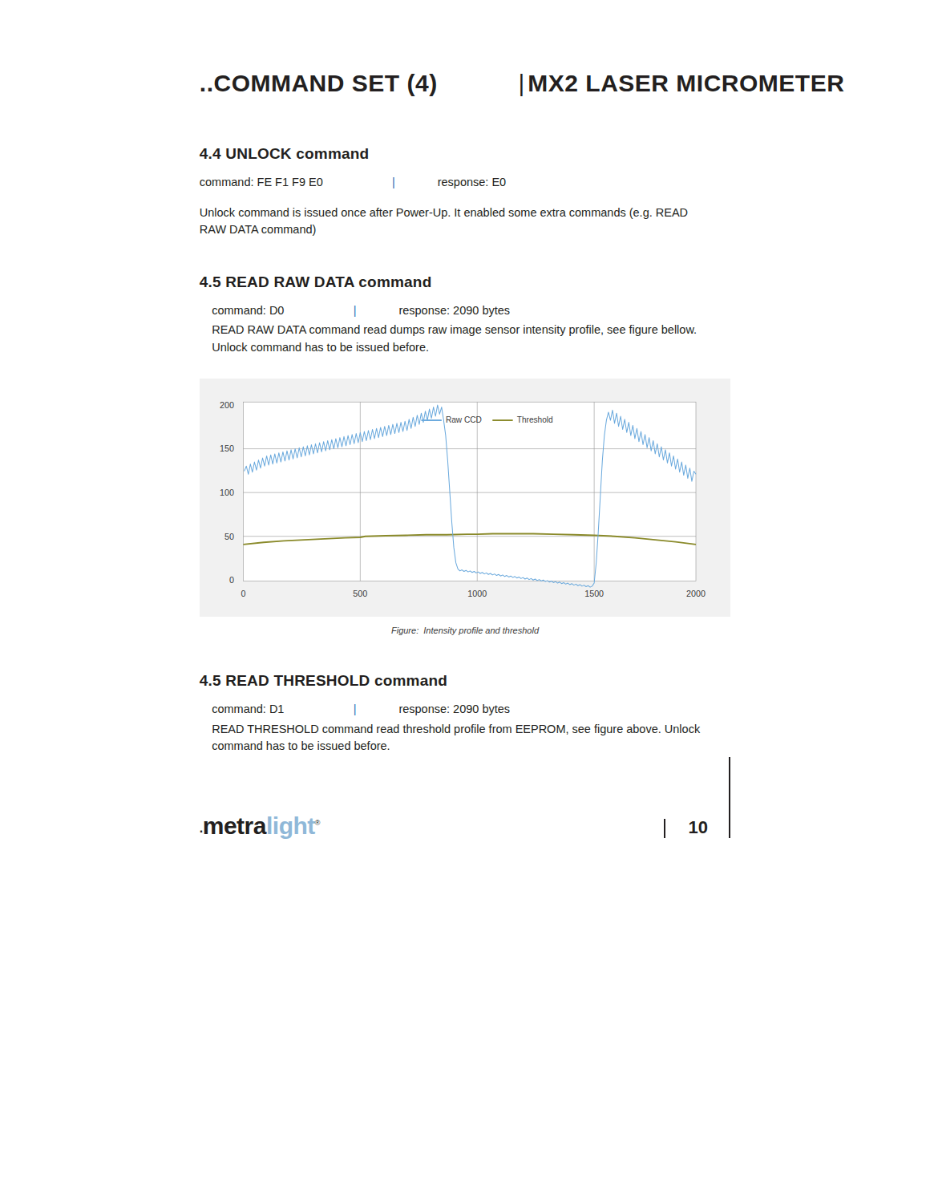..COMMAND SET (4) |MX2 LASER MICROMETER
4.4 UNLOCK command
command: FE F1 F9 E0 | response: E0
Unlock command is issued once after Power-Up. It enabled some extra commands (e.g. READ RAW DATA command)
4.5 READ RAW DATA command
command: D0 | response: 2090 bytes
READ RAW DATA command read dumps raw image sensor intensity profile, see figure bellow. Unlock command has to be issued before.
200 150 100 50 0 0 500 1000 1500 2000 Raw CCD Threshold
Figure: Intensity profile and threshold
4.5 READ THRESHOLD command
command: D1 | response: 2090 bytes
READ THRESHOLD command read threshold profile from EEPROM, see figure above. Unlock command has to be issued before.
. metra light®
10